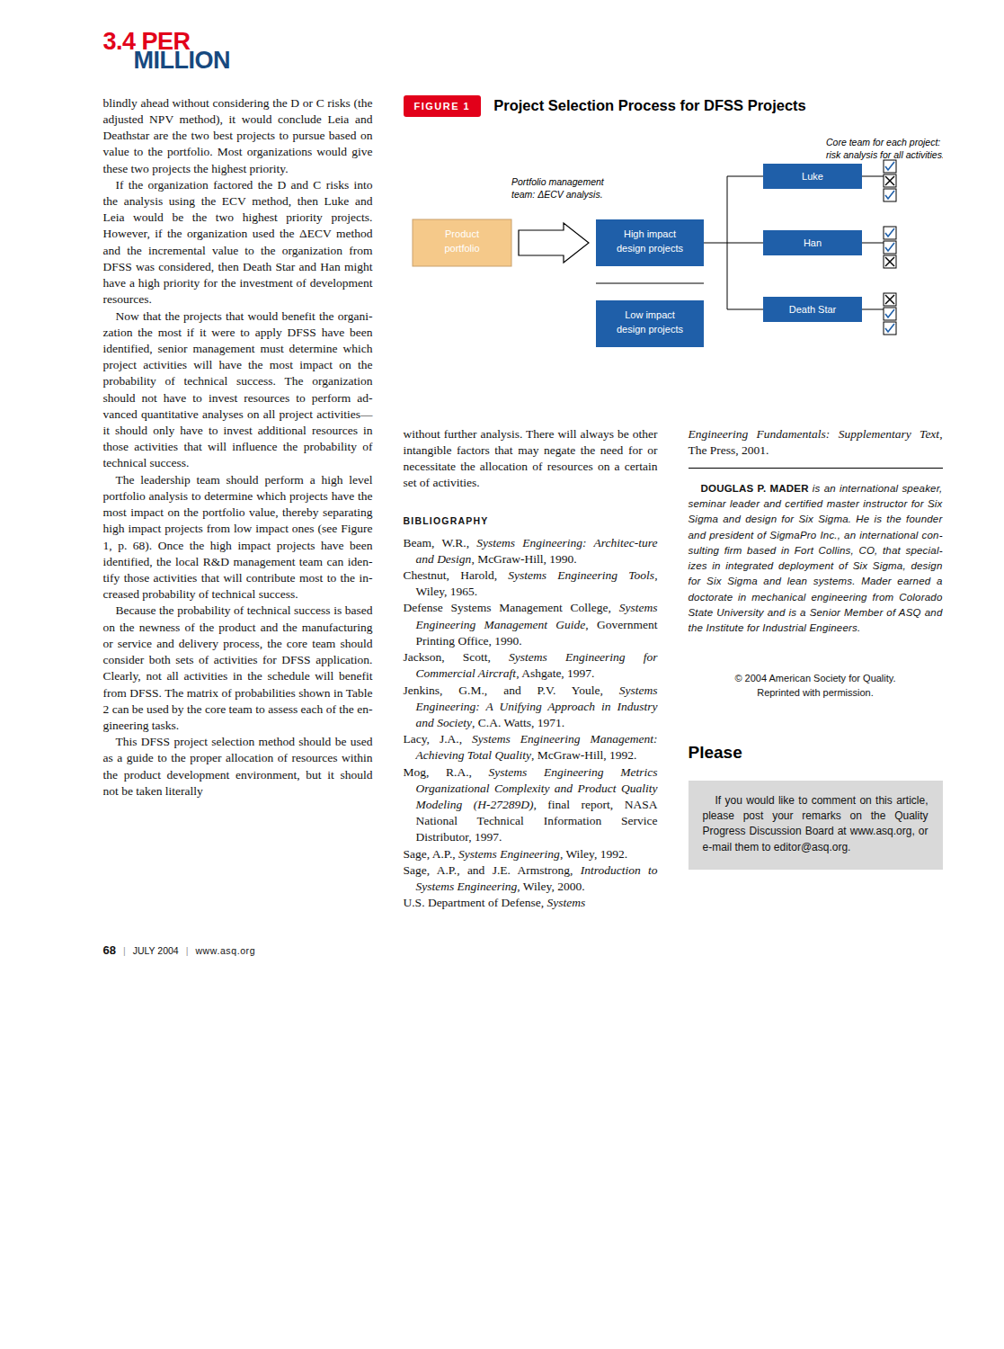3.4 PER MILLION
blindly ahead without considering the D or C risks (the adjusted NPV method), it would conclude Leia and Deathstar are the two best projects to pursue based on value to the portfolio. Most organizations would give these two projects the highest priority.
If the organization factored the D and C risks into the analysis using the ECV method, then Luke and Leia would be the two highest priority projects. However, if the organization used the ΔECV method and the incremental value to the organization from DFSS was considered, then Death Star and Han might have a high priority for the investment of development resources.
Now that the projects that would benefit the organization the most if it were to apply DFSS have been identified, senior management must determine which project activities will have the most impact on the probability of technical success. The organization should not have to invest resources to perform advanced quantitative analyses on all project activities—it should only have to invest additional resources in those activities that will influence the probability of technical success.
The leadership team should perform a high level portfolio analysis to determine which projects have the most impact on the portfolio value, thereby separating high impact projects from low impact ones (see Figure 1, p. 68). Once the high impact projects have been identified, the local R&D management team can identify those activities that will contribute most to the increased probability of technical success.
Because the probability of technical success is based on the newness of the product and the manufacturing or service and delivery process, the core team should consider both sets of activities for DFSS application. Clearly, not all activities in the schedule will benefit from DFSS. The matrix of probabilities shown in Table 2 can be used by the core team to assess each of the engineering tasks.
This DFSS project selection method should be used as a guide to the proper allocation of resources within the product development environment, but it should not be taken literally
FIGURE 1 Project Selection Process for DFSS Projects
Core team for each project: risk analysis for all activities. Portfolio management team: ΔECV analysis. Product portfolio High impact design projects Low impact design projects Luke Han Death Star
without further analysis. There will always be other intangible factors that may negate the need for or necessitate the allocation of resources on a certain set of activities.
BIBLIOGRAPHY
Beam, W.R., Systems Engineering: Architec-ture and Design, McGraw-Hill, 1990.
Chestnut, Harold, Systems Engineering Tools, Wiley, 1965.
Defense Systems Management College, Systems Engineering Management Guide, Government Printing Office, 1990.
Jackson, Scott, Systems Engineering for Commercial Aircraft, Ashgate, 1997.
Jenkins, G.M., and P.V. Youle, Systems Engineering: A Unifying Approach in Industry and Society, C.A. Watts, 1971.
Lacy, J.A., Systems Engineering Management: Achieving Total Quality, McGraw-Hill, 1992.
Mog, R.A., Systems Engineering Metrics Organizational Complexity and Product Quality Modeling (H-27289D), final report, NASA National Technical Information Service Distributor, 1997.
Sage, A.P., Systems Engineering, Wiley, 1992.
Sage, A.P., and J.E. Armstrong, Introduction to Systems Engineering, Wiley, 2000.
U.S. Department of Defense, Systems
Engineering Fundamentals: Supplementary Text, The Press, 2001.
DOUGLAS P. MADER is an international speaker, seminar leader and certified master instructor for Six Sigma and design for Six Sigma. He is the founder and president of SigmaPro Inc., an international consulting firm based in Fort Collins, CO, that specializes in integrated deployment of Six Sigma, design for Six Sigma and lean systems. Mader earned a doctorate in mechanical engineering from Colorado State University and is a Senior Member of ASQ and the Institute for Industrial Engineers.
© 2004 American Society for Quality.
Reprinted with permission.
Pleasecomment
If you would like to comment on this article, please post your remarks on the Quality Progress Discussion Board at www.asq.org, or e-mail them to editor@asq.org.
68 | JULY 2004 | www.asq.org